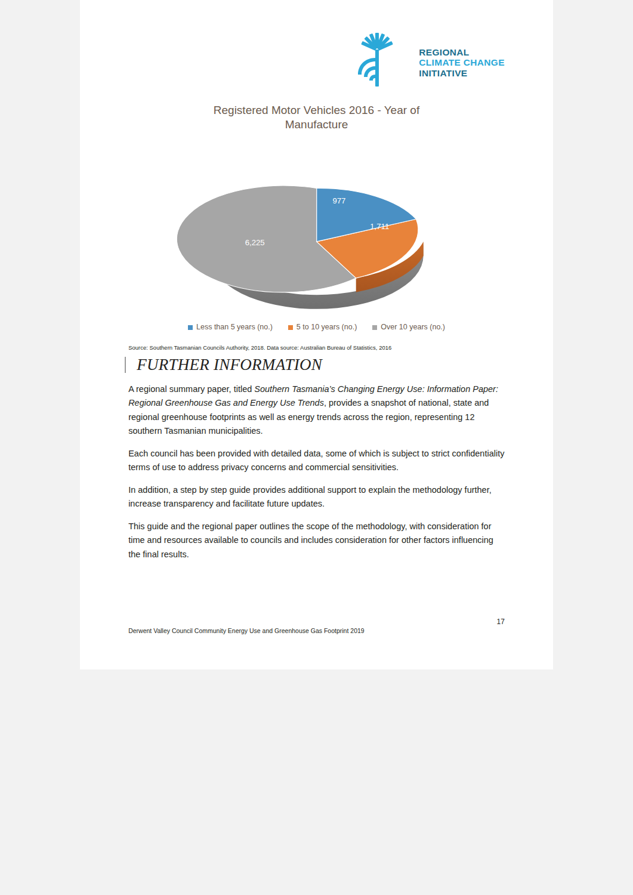REGIONAL
CLIMATE CHANGE
INITIATIVE
Registered Motor Vehicles 2016 - Year of Manufacture
977 1,711 6,225
Less than 5 years (no.)
5 to 10 years (no.)
Over 10 years (no.)
Source: Southern Tasmanian Councils Authority, 2018. Data source: Australian Bureau of Statistics, 2016
FURTHER INFORMATION
A regional summary paper, titled Southern Tasmania’s Changing Energy Use: Information Paper: Regional Greenhouse Gas and Energy Use Trends, provides a snapshot of national, state and regional greenhouse footprints as well as energy trends across the region, representing 12 southern Tasmanian municipalities.
Each council has been provided with detailed data, some of which is subject to strict confidentiality terms of use to address privacy concerns and commercial sensitivities.
In addition, a step by step guide provides additional support to explain the methodology further, increase transparency and facilitate future updates.
This guide and the regional paper outlines the scope of the methodology, with consideration for time and resources available to councils and includes consideration for other factors influencing the final results.
17
Derwent Valley Council Community Energy Use and Greenhouse Gas Footprint 2019